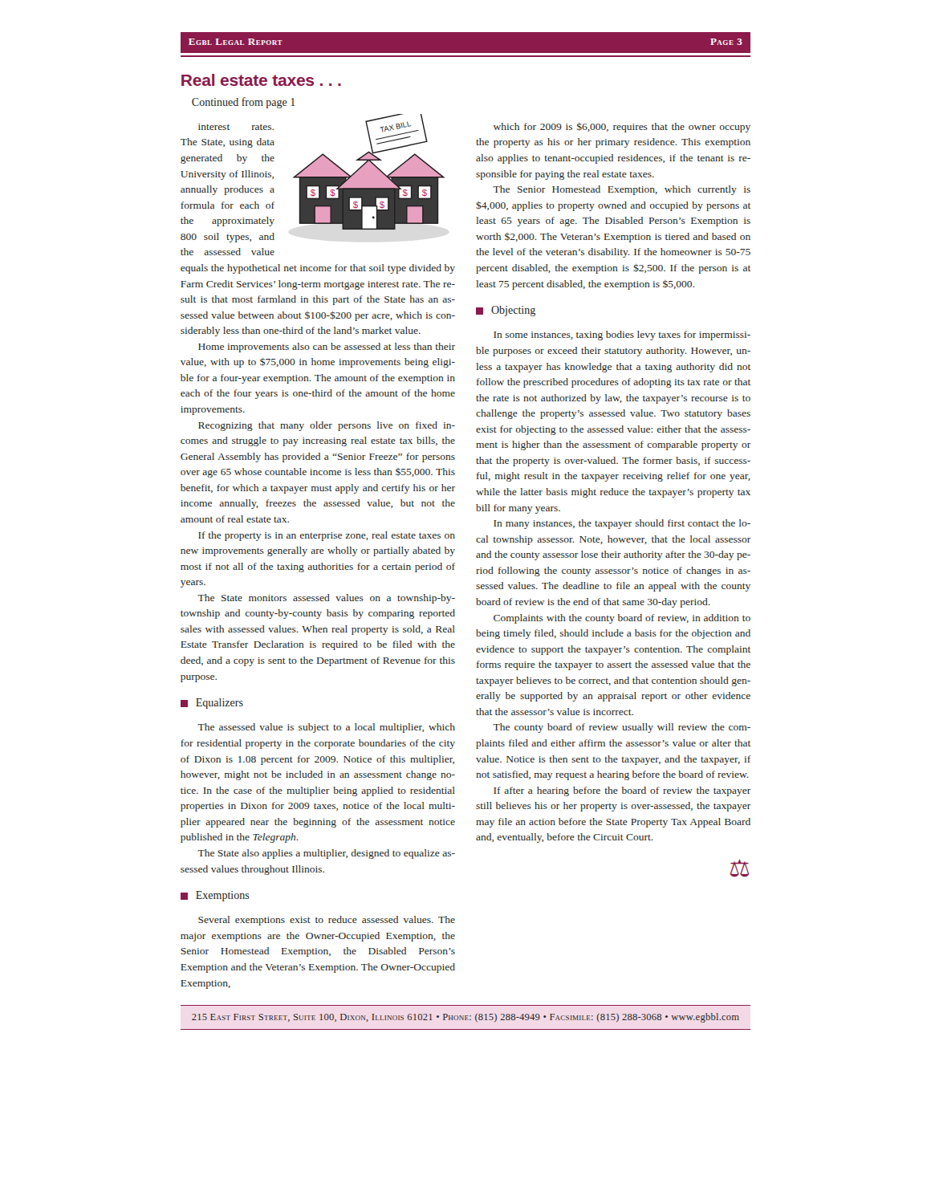Egbl Legal Report Page 3
Real estate taxes . . .
Continued from page 1
TAX BILL $ $ $ $ $ $
interest rates. The State, using data generated by the University of Illinois, annually produces a formula for each of the approximately 800 soil types, and the assessed value equals the hypothetical net income for that soil type divided by Farm Credit Services’ long-term mortgage interest rate. The result is that most farmland in this part of the State has an assessed value between about $100-$200 per acre, which is considerably less than one-third of the land’s market value.
Home improvements also can be assessed at less than their value, with up to $75,000 in home improvements being eligible for a four-year exemption. The amount of the exemption in each of the four years is one-third of the amount of the home improvements.
Recognizing that many older persons live on fixed incomes and struggle to pay increasing real estate tax bills, the General Assembly has provided a “Senior Freeze” for persons over age 65 whose countable income is less than $55,000. This benefit, for which a taxpayer must apply and certify his or her income annually, freezes the assessed value, but not the amount of real estate tax.
If the property is in an enterprise zone, real estate taxes on new improvements generally are wholly or partially abated by most if not all of the taxing authorities for a certain period of years.
The State monitors assessed values on a township-by-township and county-by-county basis by comparing reported sales with assessed values. When real property is sold, a Real Estate Transfer Declaration is required to be filed with the deed, and a copy is sent to the Department of Revenue for this purpose.
Equalizers
The assessed value is subject to a local multiplier, which for residential property in the corporate boundaries of the city of Dixon is 1.08 percent for 2009. Notice of this multiplier, however, might not be included in an assessment change notice. In the case of the multiplier being applied to residential properties in Dixon for 2009 taxes, notice of the local multiplier appeared near the beginning of the assessment notice published in the Telegraph.
The State also applies a multiplier, designed to equalize assessed values throughout Illinois.
Exemptions
Several exemptions exist to reduce assessed values. The major exemptions are the Owner-Occupied Exemption, the Senior Homestead Exemption, the Disabled Person’s Exemption and the Veteran’s Exemption. The Owner-Occupied Exemption,
which for 2009 is $6,000, requires that the owner occupy the property as his or her primary residence. This exemption also applies to tenant-occupied residences, if the tenant is responsible for paying the real estate taxes.
The Senior Homestead Exemption, which currently is $4,000, applies to property owned and occupied by persons at least 65 years of age. The Disabled Person’s Exemption is worth $2,000. The Veteran’s Exemption is tiered and based on the level of the veteran’s disability. If the homeowner is 50-75 percent disabled, the exemption is $2,500. If the person is at least 75 percent disabled, the exemption is $5,000.
Objecting
In some instances, taxing bodies levy taxes for impermissible purposes or exceed their statutory authority. However, unless a taxpayer has knowledge that a taxing authority did not follow the prescribed procedures of adopting its tax rate or that the rate is not authorized by law, the taxpayer’s recourse is to challenge the property’s assessed value. Two statutory bases exist for objecting to the assessed value: either that the assessment is higher than the assessment of comparable property or that the property is over-valued. The former basis, if successful, might result in the taxpayer receiving relief for one year, while the latter basis might reduce the taxpayer’s property tax bill for many years.
In many instances, the taxpayer should first contact the local township assessor. Note, however, that the local assessor and the county assessor lose their authority after the 30-day period following the county assessor’s notice of changes in assessed values. The deadline to file an appeal with the county board of review is the end of that same 30-day period.
Complaints with the county board of review, in addition to being timely filed, should include a basis for the objection and evidence to support the taxpayer’s contention. The complaint forms require the taxpayer to assert the assessed value that the taxpayer believes to be correct, and that contention should generally be supported by an appraisal report or other evidence that the assessor’s value is incorrect.
The county board of review usually will review the complaints filed and either affirm the assessor’s value or alter that value. Notice is then sent to the taxpayer, and the taxpayer, if not satisfied, may request a hearing before the board of review.
If after a hearing before the board of review the taxpayer still believes his or her property is over-assessed, the taxpayer may file an action before the State Property Tax Appeal Board and, eventually, before the Circuit Court.
⚖
215 East First Street, Suite 100, Dixon, Illinois 61021 • Phone: (815) 288-4949 • Facsimile: (815) 288-3068 • www.egbbl.com